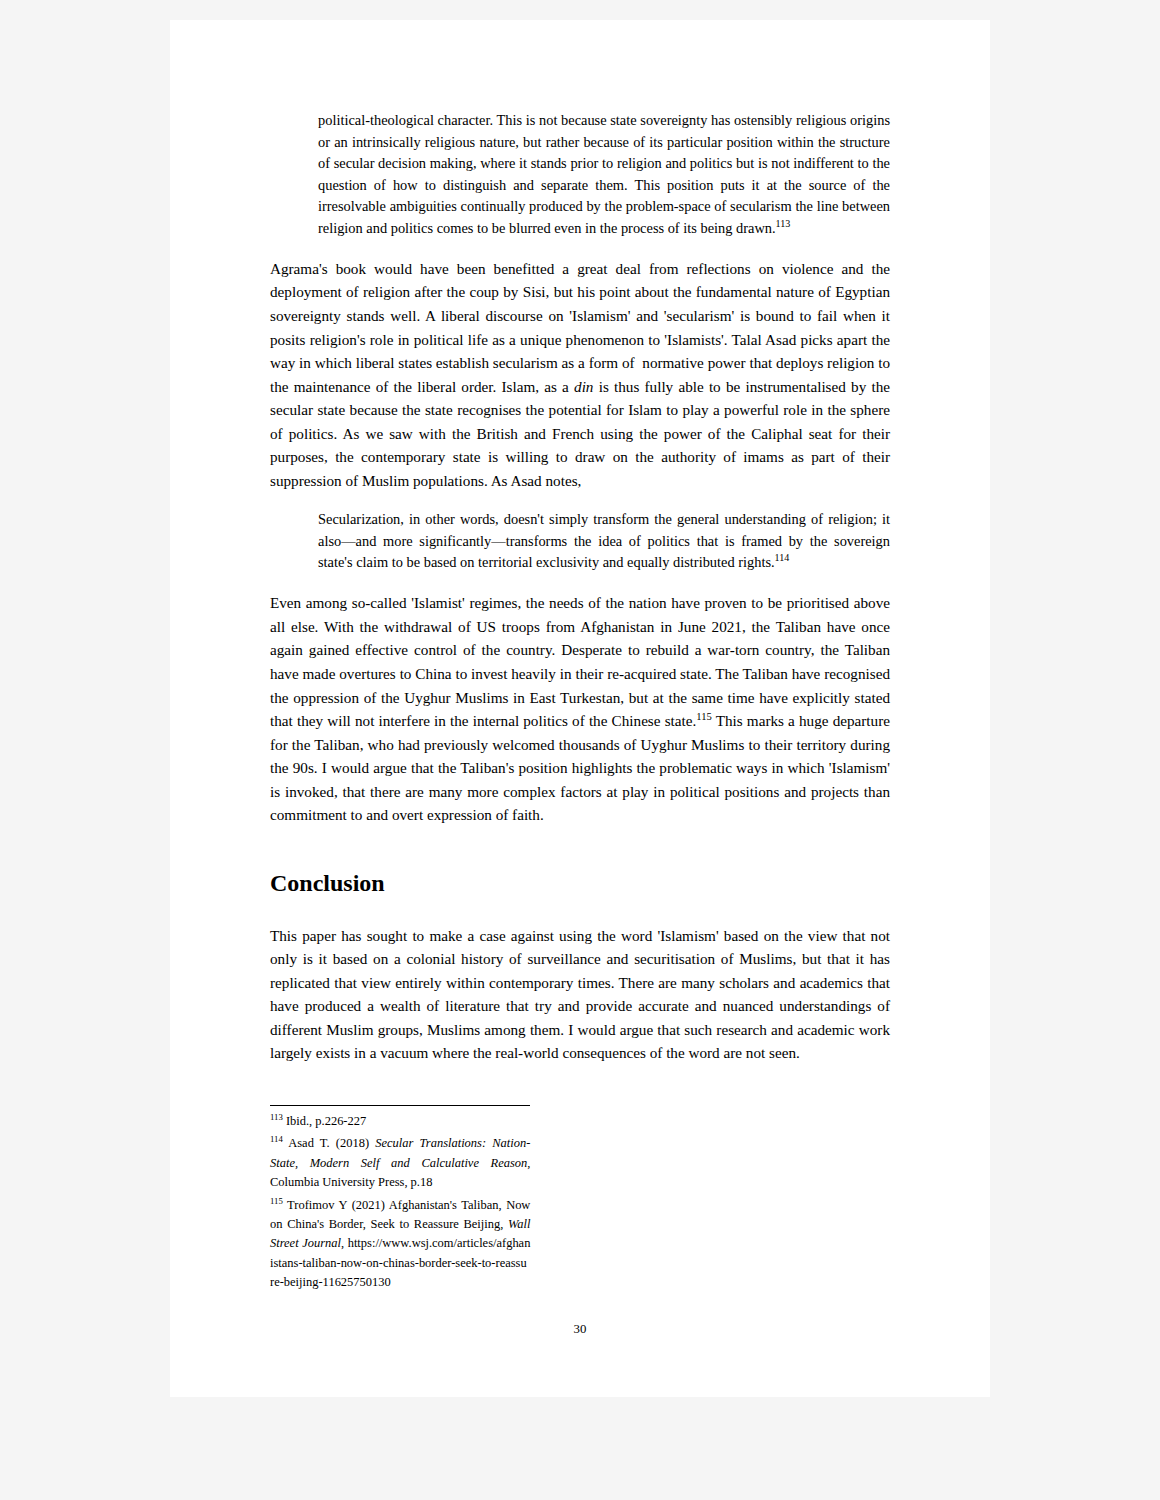political-theological character. This is not because state sovereignty has ostensibly religious origins or an intrinsically religious nature, but rather because of its particular position within the structure of secular decision making, where it stands prior to religion and politics but is not indifferent to the question of how to distinguish and separate them. This position puts it at the source of the irresolvable ambiguities continually produced by the problem-space of secularism the line between religion and politics comes to be blurred even in the process of its being drawn.113
Agrama's book would have been benefitted a great deal from reflections on violence and the deployment of religion after the coup by Sisi, but his point about the fundamental nature of Egyptian sovereignty stands well. A liberal discourse on 'Islamism' and 'secularism' is bound to fail when it posits religion's role in political life as a unique phenomenon to 'Islamists'. Talal Asad picks apart the way in which liberal states establish secularism as a form of normative power that deploys religion to the maintenance of the liberal order. Islam, as a din is thus fully able to be instrumentalised by the secular state because the state recognises the potential for Islam to play a powerful role in the sphere of politics. As we saw with the British and French using the power of the Caliphal seat for their purposes, the contemporary state is willing to draw on the authority of imams as part of their suppression of Muslim populations. As Asad notes,
Secularization, in other words, doesn't simply transform the general understanding of religion; it also—and more significantly—transforms the idea of politics that is framed by the sovereign state's claim to be based on territorial exclusivity and equally distributed rights.114
Even among so-called 'Islamist' regimes, the needs of the nation have proven to be prioritised above all else. With the withdrawal of US troops from Afghanistan in June 2021, the Taliban have once again gained effective control of the country. Desperate to rebuild a war-torn country, the Taliban have made overtures to China to invest heavily in their re-acquired state. The Taliban have recognised the oppression of the Uyghur Muslims in East Turkestan, but at the same time have explicitly stated that they will not interfere in the internal politics of the Chinese state.115 This marks a huge departure for the Taliban, who had previously welcomed thousands of Uyghur Muslims to their territory during the 90s. I would argue that the Taliban's position highlights the problematic ways in which 'Islamism' is invoked, that there are many more complex factors at play in political positions and projects than commitment to and overt expression of faith.
Conclusion
This paper has sought to make a case against using the word 'Islamism' based on the view that not only is it based on a colonial history of surveillance and securitisation of Muslims, but that it has replicated that view entirely within contemporary times. There are many scholars and academics that have produced a wealth of literature that try and provide accurate and nuanced understandings of different Muslim groups, Muslims among them. I would argue that such research and academic work largely exists in a vacuum where the real-world consequences of the word are not seen.
113 Ibid., p.226-227
114 Asad T. (2018) Secular Translations: Nation-State, Modern Self and Calculative Reason, Columbia University Press, p.18
115 Trofimov Y (2021) Afghanistan's Taliban, Now on China's Border, Seek to Reassure Beijing, Wall Street Journal, https://www.wsj.com/articles/afghanistans-taliban-now-on-chinas-border-seek-to-reassure-beijing-11625750130
30